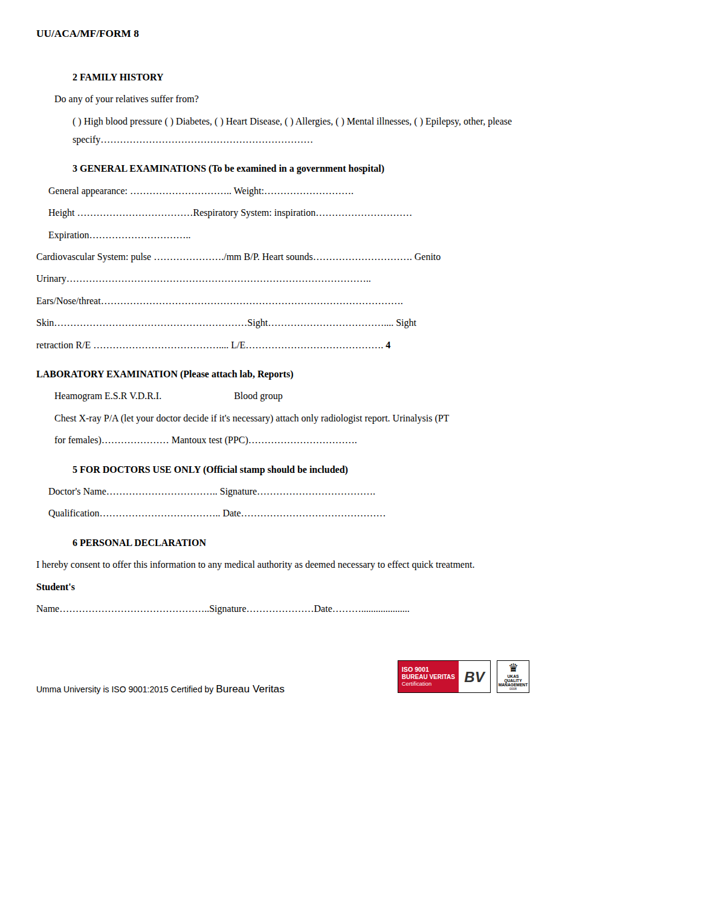UU/ACA/MF/FORM 8
2 FAMILY HISTORY
Do any of your relatives suffer from?
( ) High blood pressure ( ) Diabetes, ( ) Heart Disease, ( ) Allergies, ( ) Mental illnesses, ( ) Epilepsy, other, please specify…………………………………………………………
3 GENERAL EXAMINATIONS (To be examined in a government hospital)
General appearance: ………………………….. Weight:……………………….
Height ………………………………Respiratory System: inspiration…………………………
Expiration…………………………..
Cardiovascular System: pulse …………………./mm B/P. Heart sounds…………………………. Genito
Urinary…………………………………………………………………………………..
Ears/Nose/threat………………………………………………………………………………….
Skin……………………………………………………Sight……………………………….... Sight
retraction R/E ………………………………….... L/E……………………………………. 4
LABORATORY EXAMINATION (Please attach lab, Reports)
Heamogram E.S.R V.D.R.I. Blood group
Chest X-ray P/A (let your doctor decide if it's necessary) attach only radiologist report. Urinalysis (PT
for females)………………… Mantoux test (PPC)…………………………….
5 FOR DOCTORS USE ONLY (Official stamp should be included)
Doctor's Name…………………………….. Signature……………………………….
Qualification……………………………….. Date………………………………………
6 PERSONAL DECLARATION
I hereby consent to offer this information to any medical authority as deemed necessary to effect quick treatment.
Student's
Name………………………………………..Signature…………………Date………....................
Umma University is ISO 9001:2015 Certified by Bureau Veritas
ISO 9001 BUREAU VERITAS Certification
BV
♛ UKAS QUALITY
MANAGEMENT 0008